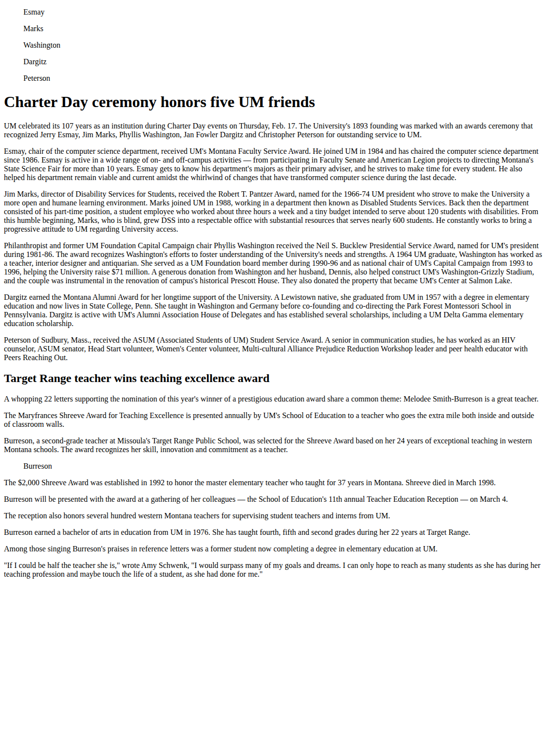Esmay
Marks
Washington
Dargitz
Peterson
Charter Day ceremony honors five UM friends
UM celebrated its 107 years as an institution during Charter Day events on Thursday, Feb. 17. The University's 1893 founding was marked with an awards ceremony that recognized Jerry Esmay, Jim Marks, Phyllis Washington, Jan Fowler Dargitz and Christopher Peterson for outstanding service to UM.
Esmay, chair of the computer science department, received UM's Montana Faculty Service Award. He joined UM in 1984 and has chaired the computer science department since 1986. Esmay is active in a wide range of on- and off-campus activities — from participating in Faculty Senate and American Legion projects to directing Montana's State Science Fair for more than 10 years. Esmay gets to know his department's majors as their primary adviser, and he strives to make time for every student. He also helped his department remain viable and current amidst the whirlwind of changes that have transformed computer science during the last decade.
Jim Marks, director of Disability Services for Students, received the Robert T. Pantzer Award, named for the 1966-74 UM president who strove to make the University a more open and humane learning environment. Marks joined UM in 1988, working in a department then known as Disabled Students Services. Back then the department consisted of his part-time position, a student employee who worked about three hours a week and a tiny budget intended to serve about 120 students with disabilities. From this humble beginning, Marks, who is blind, grew DSS into a respectable office with substantial resources that serves nearly 600 students. He constantly works to bring a progressive attitude to UM regarding University access.
Philanthropist and former UM Foundation Capital Campaign chair Phyllis Washington received the Neil S. Bucklew Presidential Service Award, named for UM's president during 1981-86. The award recognizes Washington's efforts to foster understanding of the University's needs and strengths. A 1964 UM graduate, Washington has worked as a teacher, interior designer and antiquarian. She served as a UM Foundation board member during 1990-96 and as national chair of UM's Capital Campaign from 1993 to 1996, helping the University raise $71 million. A generous donation from Washington and her husband, Dennis, also helped construct UM's Washington-Grizzly Stadium, and the couple was instrumental in the renovation of campus's historical Prescott House. They also donated the property that became UM's Center at Salmon Lake.
Dargitz earned the Montana Alumni Award for her longtime support of the University. A Lewistown native, she graduated from UM in 1957 with a degree in elementary education and now lives in State College, Penn. She taught in Washington and Germany before co-founding and co-directing the Park Forest Montessori School in Pennsylvania. Dargitz is active with UM's Alumni Association House of Delegates and has established several scholarships, including a UM Delta Gamma elementary education scholarship.
Peterson of Sudbury, Mass., received the ASUM (Associated Students of UM) Student Service Award. A senior in communication studies, he has worked as an HIV counselor, ASUM senator, Head Start volunteer, Women's Center volunteer, Multi-cultural Alliance Prejudice Reduction Workshop leader and peer health educator with Peers Reaching Out.
Target Range teacher wins teaching excellence award
A whopping 22 letters supporting the nomination of this year's winner of a prestigious education award share a common theme: Melodee Smith-Burreson is a great teacher.
The Maryfrances Shreeve Award for Teaching Excellence is presented annually by UM's School of Education to a teacher who goes the extra mile both inside and outside of classroom walls.
Burreson, a second-grade teacher at Missoula's Target Range Public School, was selected for the Shreeve Award based on her 24 years of exceptional teaching in western Montana schools. The award recognizes her skill, innovation and commitment as a teacher.
Burreson
The $2,000 Shreeve Award was established in 1992 to honor the master elementary teacher who taught for 37 years in Montana. Shreeve died in March 1998.
Burreson will be presented with the award at a gathering of her colleagues — the School of Education's 11th annual Teacher Education Reception — on March 4.
The reception also honors several hundred western Montana teachers for supervising student teachers and interns from UM.
Burreson earned a bachelor of arts in education from UM in 1976. She has taught fourth, fifth and second grades during her 22 years at Target Range.
Among those singing Burreson's praises in reference letters was a former student now completing a degree in elementary education at UM.
"If I could be half the teacher she is," wrote Amy Schwenk, "I would surpass many of my goals and dreams. I can only hope to reach as many students as she has during her teaching profession and maybe touch the life of a student, as she had done for me."